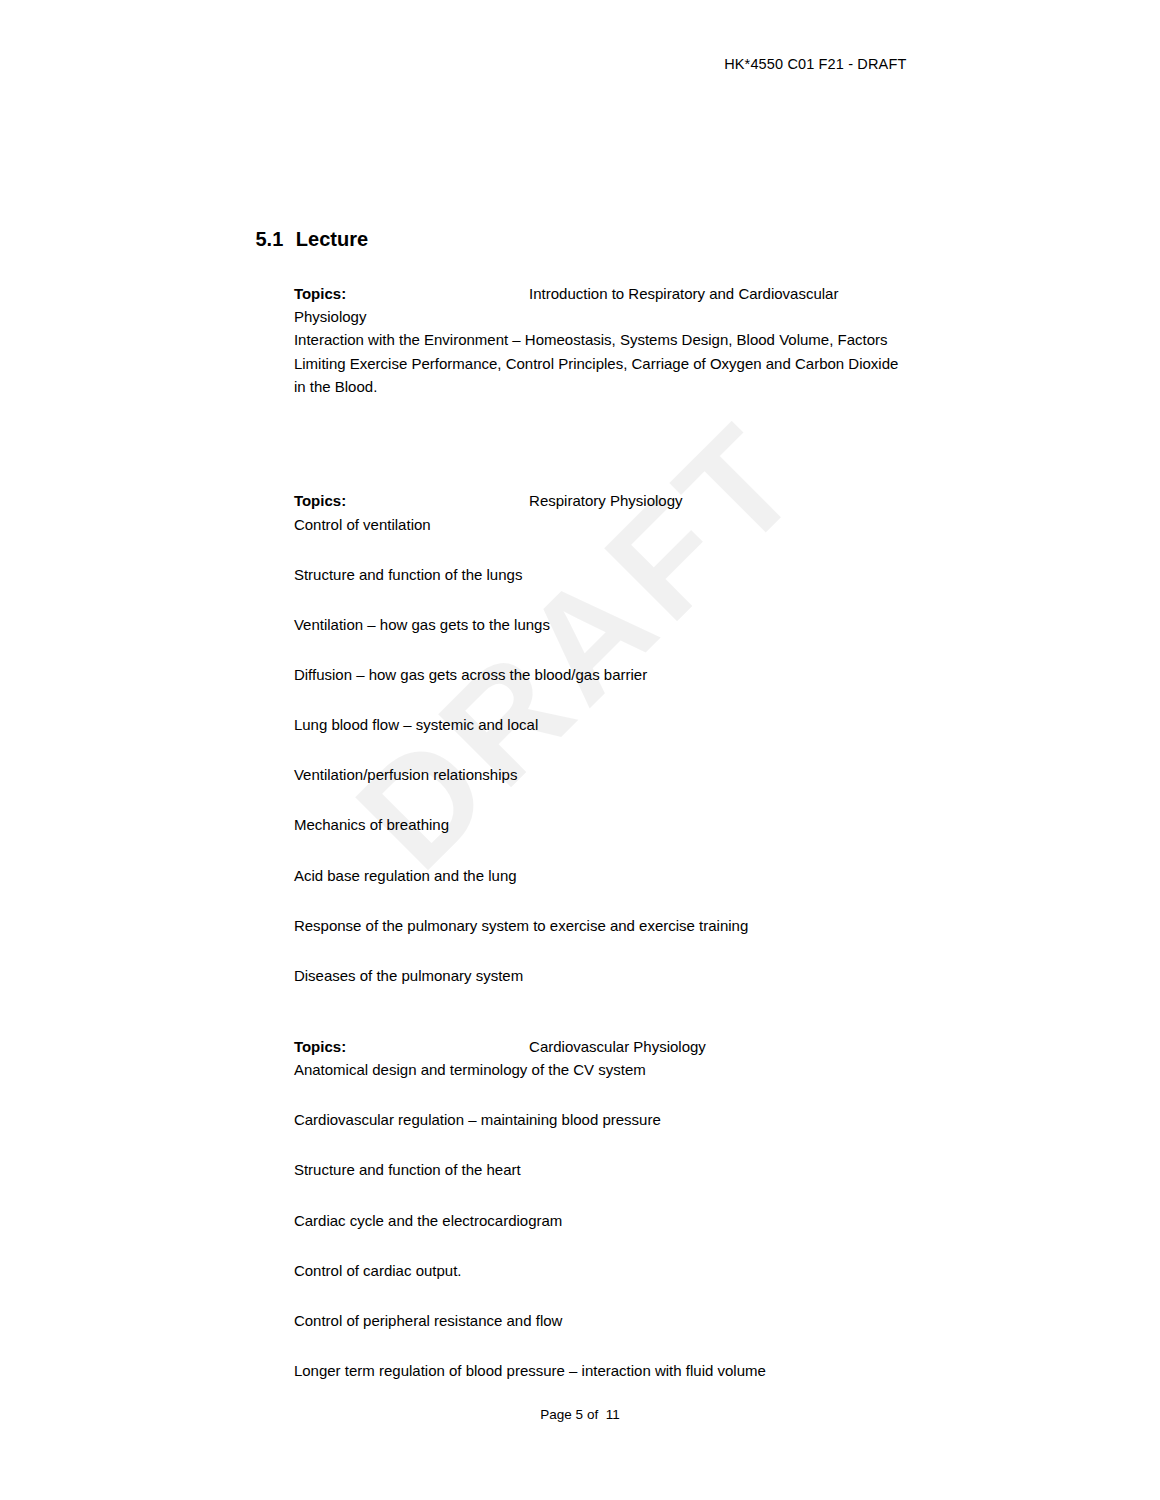HK*4550 C01 F21 - DRAFT
DRAFT
5.1 Lecture
Topics: Introduction to Respiratory and Cardiovascular Physiology
Interaction with the Environment – Homeostasis, Systems Design, Blood Volume, Factors Limiting Exercise Performance, Control Principles, Carriage of Oxygen and Carbon Dioxide in the Blood.
Topics: Respiratory Physiology
Control of ventilation
Structure and function of the lungs
Ventilation – how gas gets to the lungs
Diffusion – how gas gets across the blood/gas barrier
Lung blood flow – systemic and local
Ventilation/perfusion relationships
Mechanics of breathing
Acid base regulation and the lung
Response of the pulmonary system to exercise and exercise training
Diseases of the pulmonary system
Topics: Cardiovascular Physiology
Anatomical design and terminology of the CV system
Cardiovascular regulation – maintaining blood pressure
Structure and function of the heart
Cardiac cycle and the electrocardiogram
Control of cardiac output.
Control of peripheral resistance and flow
Longer term regulation of blood pressure – interaction with fluid volume
Page 5 of 11